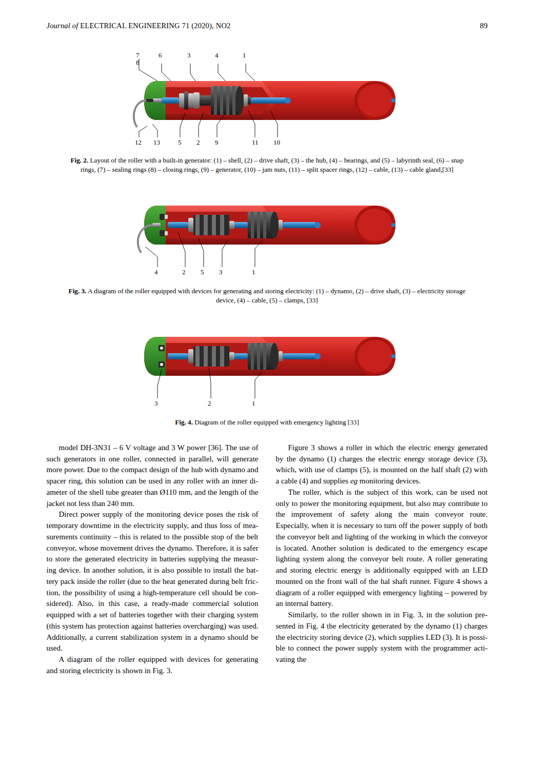Journal of ELECTRICAL ENGINEERING 71 (2020), NO2
89
7 8 6 3 4 1 12 13 5 2 9 11 10
Fig. 2. Layout of the roller with a built-in generator: (1) – shell, (2) – drive shaft, (3) – the hub, (4) – bearings, and (5) – labyrinth seal, (6) – snap rings, (7) – sealing rings (8) – closing rings, (9) – generator, (10) – jam nuts, (11) – split spacer rings, (12) – cable, (13) – cable gland,[33]
4 2 5 3 1
Fig. 3. A diagram of the roller equipped with devices for generating and storing electricity: (1) – dynamo, (2) – drive shaft, (3) – electricity storage device, (4) – cable, (5) – clamps, [33]
3 2 1
Fig. 4. Diagram of the roller equipped with emergency lighting [33]
model DH-3N31 – 6 V voltage and 3 W power [36]. The use of such generators in one roller, connected in parallel, will generate more power. Due to the compact design of the hub with dynamo and spacer ring, this solution can be used in any roller with an inner diameter of the shell tube greater than Ø110 mm, and the length of the jacket not less than 240 mm.
Direct power supply of the monitoring device poses the risk of temporary downtime in the electricity supply, and thus loss of measurements continuity – this is related to the possible stop of the belt conveyor, whose movement drives the dynamo. Therefore, it is safer to store the generated electricity in batteries supplying the measuring device. In another solution, it is also possible to install the battery pack inside the roller (due to the heat generated during belt friction, the possibility of using a high-temperature cell should be considered). Also, in this case, a ready-made commercial solution equipped with a set of batteries together with their charging system (this system has protection against batteries overcharging) was used. Additionally, a current stabilization system in a dynamo should be used.
A diagram of the roller equipped with devices for generating and storing electricity is shown in Fig. 3.
Figure 3 shows a roller in which the electric energy generated by the dynamo (1) charges the electric energy storage device (3), which, with use of clamps (5), is mounted on the half shaft (2) with a cable (4) and supplies eg monitoring devices.
The roller, which is the subject of this work, can be used not only to power the monitoring equipment, but also may contribute to the improvement of safety along the main conveyor route. Especially, when it is necessary to turn off the power supply of both the conveyor belt and lighting of the working in which the conveyor is located. Another solution is dedicated to the emergency escape lighting system along the conveyor belt route. A roller generating and storing electric energy is additionally equipped with an LED mounted on the front wall of the hal shaft runner. Figure 4 shows a diagram of a roller equipped with emergency lighting – powered by an internal battery.
Similarly, to the roller shown in in Fig. 3, in the solution presented in Fig. 4 the electricity generated by the dynamo (1) charges the electricity storing device (2), which supplies LED (3). It is possible to connect the power supply system with the programmer activating the